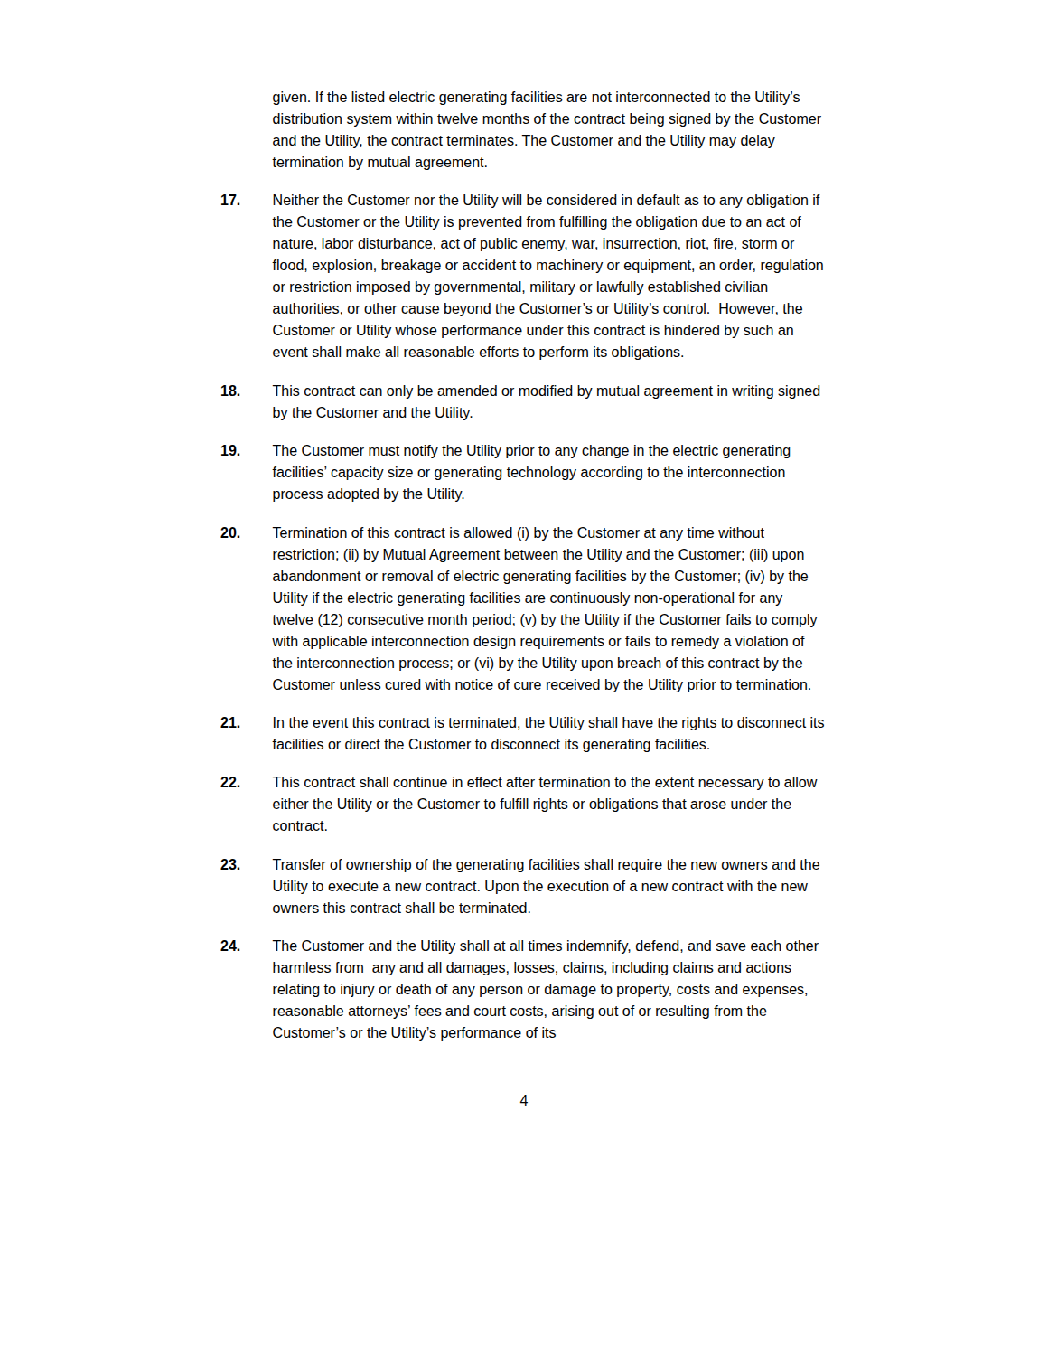given. If the listed electric generating facilities are not interconnected to the Utility’s distribution system within twelve months of the contract being signed by the Customer and the Utility, the contract terminates. The Customer and the Utility may delay termination by mutual agreement.
17. Neither the Customer nor the Utility will be considered in default as to any obligation if the Customer or the Utility is prevented from fulfilling the obligation due to an act of nature, labor disturbance, act of public enemy, war, insurrection, riot, fire, storm or flood, explosion, breakage or accident to machinery or equipment, an order, regulation or restriction imposed by governmental, military or lawfully established civilian authorities, or other cause beyond the Customer’s or Utility’s control. However, the Customer or Utility whose performance under this contract is hindered by such an event shall make all reasonable efforts to perform its obligations.
18. This contract can only be amended or modified by mutual agreement in writing signed by the Customer and the Utility.
19. The Customer must notify the Utility prior to any change in the electric generating facilities’ capacity size or generating technology according to the interconnection process adopted by the Utility.
20. Termination of this contract is allowed (i) by the Customer at any time without restriction; (ii) by Mutual Agreement between the Utility and the Customer; (iii) upon abandonment or removal of electric generating facilities by the Customer; (iv) by the Utility if the electric generating facilities are continuously non-operational for any twelve (12) consecutive month period; (v) by the Utility if the Customer fails to comply with applicable interconnection design requirements or fails to remedy a violation of the interconnection process; or (vi) by the Utility upon breach of this contract by the Customer unless cured with notice of cure received by the Utility prior to termination.
21. In the event this contract is terminated, the Utility shall have the rights to disconnect its facilities or direct the Customer to disconnect its generating facilities.
22. This contract shall continue in effect after termination to the extent necessary to allow either the Utility or the Customer to fulfill rights or obligations that arose under the contract.
23. Transfer of ownership of the generating facilities shall require the new owners and the Utility to execute a new contract. Upon the execution of a new contract with the new owners this contract shall be terminated.
24. The Customer and the Utility shall at all times indemnify, defend, and save each other harmless from any and all damages, losses, claims, including claims and actions relating to injury or death of any person or damage to property, costs and expenses, reasonable attorneys’ fees and court costs, arising out of or resulting from the Customer’s or the Utility’s performance of its
4